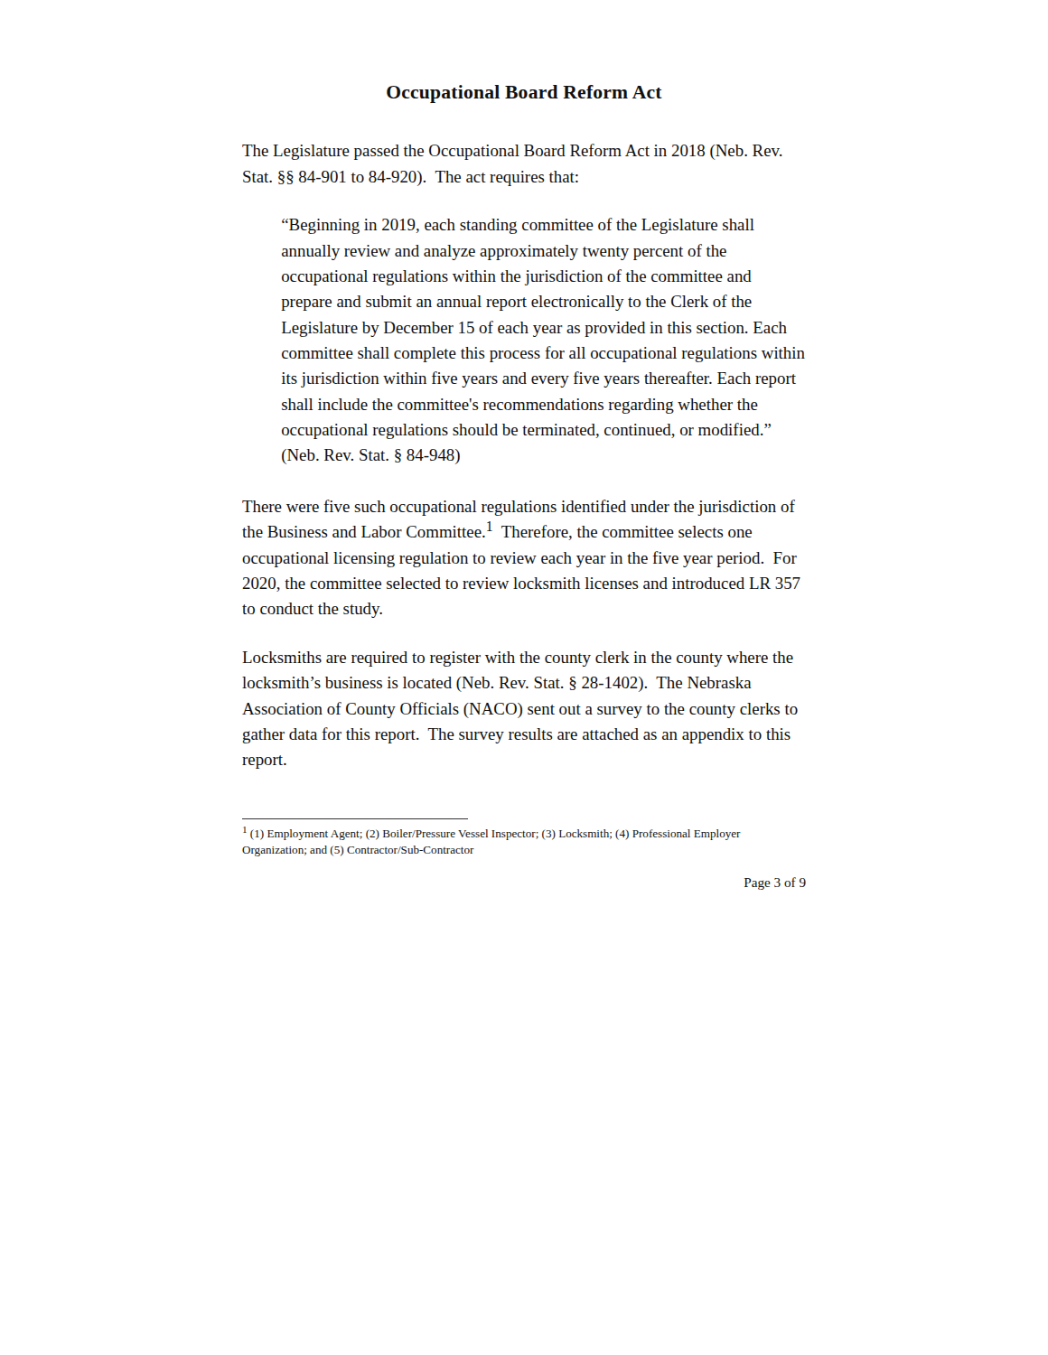Occupational Board Reform Act
The Legislature passed the Occupational Board Reform Act in 2018 (Neb. Rev. Stat. §§ 84-901 to 84-920). The act requires that:
“Beginning in 2019, each standing committee of the Legislature shall annually review and analyze approximately twenty percent of the occupational regulations within the jurisdiction of the committee and prepare and submit an annual report electronically to the Clerk of the Legislature by December 15 of each year as provided in this section. Each committee shall complete this process for all occupational regulations within its jurisdiction within five years and every five years thereafter. Each report shall include the committee's recommendations regarding whether the occupational regulations should be terminated, continued, or modified.” (Neb. Rev. Stat. § 84-948)
There were five such occupational regulations identified under the jurisdiction of the Business and Labor Committee.1 Therefore, the committee selects one occupational licensing regulation to review each year in the five year period. For 2020, the committee selected to review locksmith licenses and introduced LR 357 to conduct the study.
Locksmiths are required to register with the county clerk in the county where the locksmith’s business is located (Neb. Rev. Stat. § 28-1402). The Nebraska Association of County Officials (NACO) sent out a survey to the county clerks to gather data for this report. The survey results are attached as an appendix to this report.
1 (1) Employment Agent; (2) Boiler/Pressure Vessel Inspector; (3) Locksmith; (4) Professional Employer Organization; and (5) Contractor/Sub-Contractor
Page 3 of 9